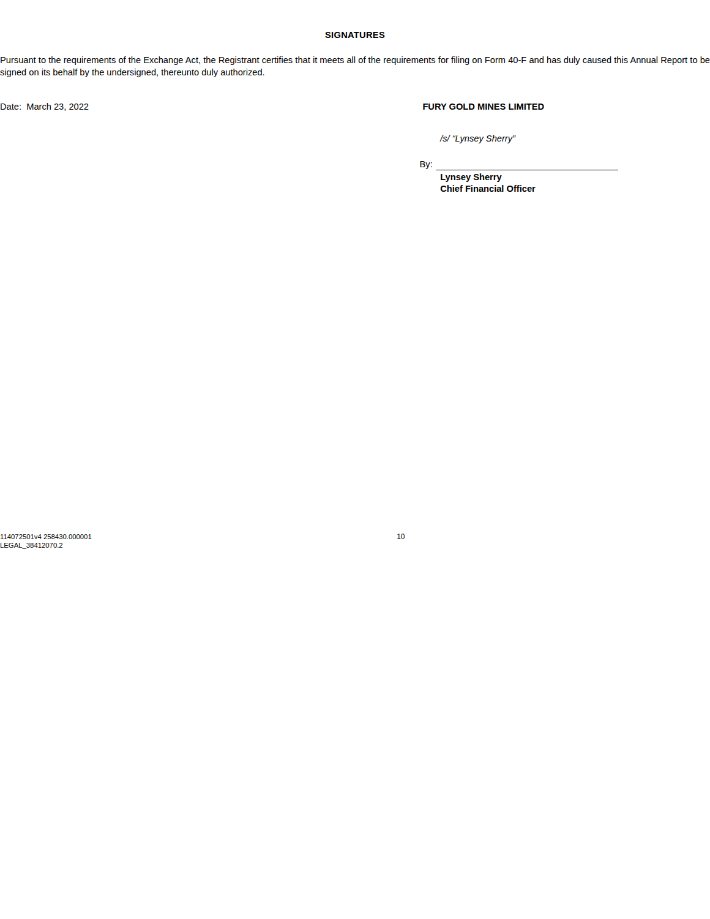SIGNATURES
Pursuant to the requirements of the Exchange Act, the Registrant certifies that it meets all of the requirements for filing on Form 40-F and has duly caused this Annual Report to be signed on its behalf by the undersigned, thereunto duly authorized.
| Date: March 23, 2022 | FURY GOLD MINES LIMITED /s/ “Lynsey Sherry” By: Lynsey Sherry Chief Financial Officer |
114072501v4 258430.000001
LEGAL_38412070.2
10